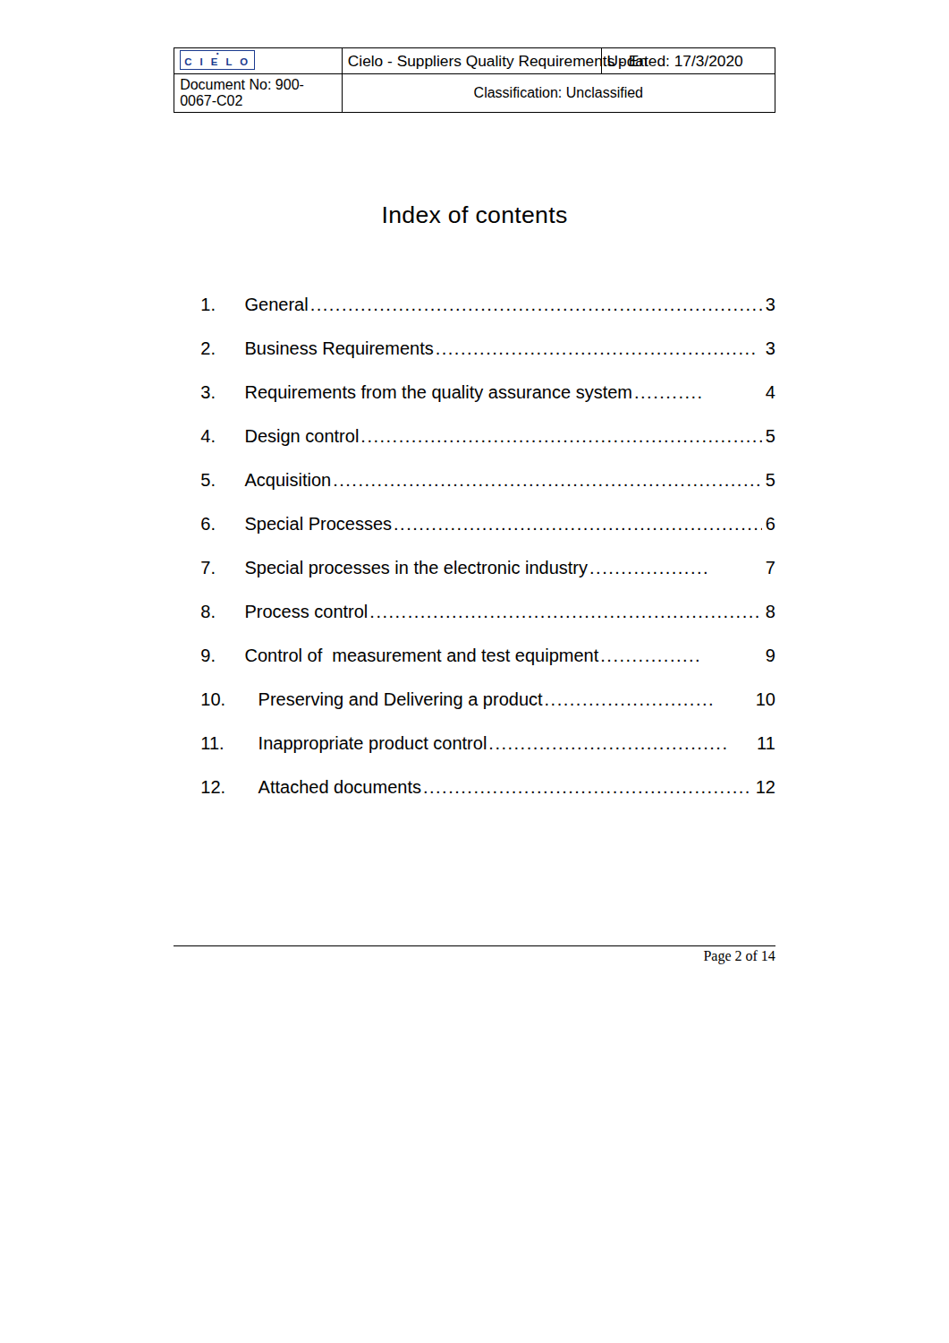| • C I E L O | Cielo - Suppliers Quality Requirements - En | Updated: 17/3/2020 |
| Document No: 900-0067-C02 | Classification: Unclassified |
Index of contents
1. General.......................................................................... 3
2. Business Requirements................................................... 3
3. Requirements from the quality assurance system........... 4
4. Design control................................................................... 5
5. Acquisition....................................................................... 5
6. Special Processes........................................................... 6
7. Special processes in the electronic industry................... 7
8. Process control.................................................................. 8
9. Control of measurement and test equipment................ 9
10. Preserving and Delivering a product........................... 10
11. Inappropriate product control...................................... 11
12. Attached documents.................................................... 12
Page 2 of 14